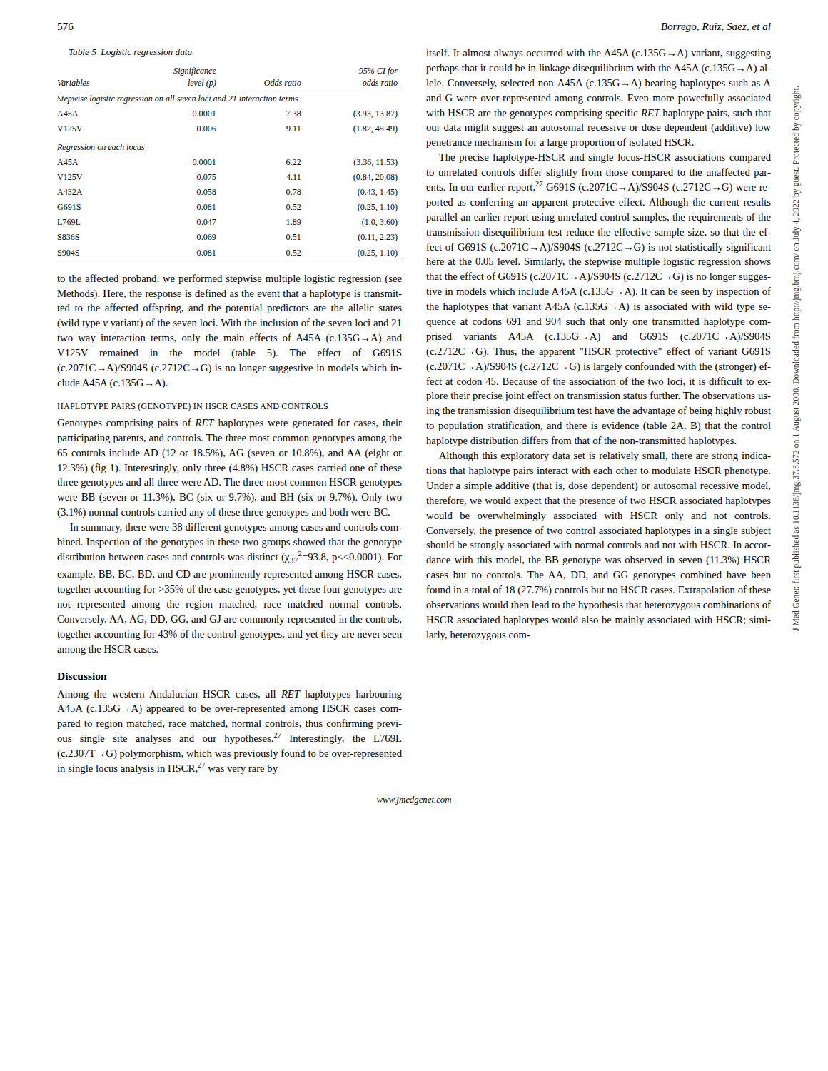576 Borrego, Ruiz, Saez, et al
J Med Genet: first published as 10.1136/jmg.37.8.572 on 1 August 2000. Downloaded from http://jmg.bmj.com/ on July 4, 2022 by guest. Protected by copyright.
Table 5 Logistic regression data
| Variables | Significance level (p) | Odds ratio | 95% CI for odds ratio |
| --- | --- | --- | --- |
| Stepwise logistic regression on all seven loci and 21 interaction terms |
| A45A | 0.0001 | 7.38 | (3.93, 13.87) |
| V125V | 0.006 | 9.11 | (1.82, 45.49) |
| Regression on each locus |
| A45A | 0.0001 | 6.22 | (3.36, 11.53) |
| V125V | 0.075 | 4.11 | (0.84, 20.08) |
| A432A | 0.058 | 0.78 | (0.43, 1.45) |
| G691S | 0.081 | 0.52 | (0.25, 1.10) |
| L769L | 0.047 | 1.89 | (1.0, 3.60) |
| S836S | 0.069 | 0.51 | (0.11, 2.23) |
| S904S | 0.081 | 0.52 | (0.25, 1.10) |
to the affected proband, we performed stepwise multiple logistic regression (see Methods). Here, the response is defined as the event that a haplotype is transmitted to the affected offspring, and the potential predictors are the allelic states (wild type v variant) of the seven loci. With the inclusion of the seven loci and 21 two way interaction terms, only the main effects of A45A (c.135G→A) and V125V remained in the model (table 5). The effect of G691S (c.2071C→A)/S904S (c.2712C→G) is no longer suggestive in models which include A45A (c.135G→A).
Haplotype pairs (genotype) in HSCR cases and controls
Genotypes comprising pairs of RET haplotypes were generated for cases, their participating parents, and controls. The three most common genotypes among the 65 controls include AD (12 or 18.5%), AG (seven or 10.8%), and AA (eight or 12.3%) (fig 1). Interestingly, only three (4.8%) HSCR cases carried one of these three genotypes and all three were AD. The three most common HSCR genotypes were BB (seven or 11.3%), BC (six or 9.7%), and BH (six or 9.7%). Only two (3.1%) normal controls carried any of these three genotypes and both were BC.
In summary, there were 38 different genotypes among cases and controls combined. Inspection of the genotypes in these two groups showed that the genotype distribution between cases and controls was distinct (χ372=93.8, p<<0.0001). For example, BB, BC, BD, and CD are prominently represented among HSCR cases, together accounting for >35% of the case genotypes, yet these four genotypes are not represented among the region matched, race matched normal controls. Conversely, AA, AG, DD, GG, and GJ are commonly represented in the controls, together accounting for 43% of the control genotypes, and yet they are never seen among the HSCR cases.
Discussion
Among the western Andalucian HSCR cases, all RET haplotypes harbouring A45A (c.135G→A) appeared to be over-represented among HSCR cases compared to region matched, race matched, normal controls, thus confirming previous single site analyses and our hypotheses.27 Interestingly, the L769L (c.2307T→G) polymorphism, which was previously found to be over-represented in single locus analysis in HSCR,27 was very rare by
itself. It almost always occurred with the A45A (c.135G→A) variant, suggesting perhaps that it could be in linkage disequilibrium with the A45A (c.135G→A) allele. Conversely, selected non-A45A (c.135G→A) bearing haplotypes such as A and G were over-represented among controls. Even more powerfully associated with HSCR are the genotypes comprising specific RET haplotype pairs, such that our data might suggest an autosomal recessive or dose dependent (additive) low penetrance mechanism for a large proportion of isolated HSCR.
The precise haplotype-HSCR and single locus-HSCR associations compared to unrelated controls differ slightly from those compared to the unaffected parents. In our earlier report,27 G691S (c.2071C→A)/S904S (c.2712C→G) were reported as conferring an apparent protective effect. Although the current results parallel an earlier report using unrelated control samples, the requirements of the transmission disequilibrium test reduce the effective sample size, so that the effect of G691S (c.2071C→A)/S904S (c.2712C→G) is not statistically significant here at the 0.05 level. Similarly, the stepwise multiple logistic regression shows that the effect of G691S (c.2071C→A)/S904S (c.2712C→G) is no longer suggestive in models which include A45A (c.135G→A). It can be seen by inspection of the haplotypes that variant A45A (c.135G→A) is associated with wild type sequence at codons 691 and 904 such that only one transmitted haplotype comprised variants A45A (c.135G→A) and G691S (c.2071C→A)/S904S (c.2712C→G). Thus, the apparent "HSCR protective" effect of variant G691S (c.2071C→A)/S904S (c.2712C→G) is largely confounded with the (stronger) effect at codon 45. Because of the association of the two loci, it is difficult to explore their precise joint effect on transmission status further. The observations using the transmission disequilibrium test have the advantage of being highly robust to population stratification, and there is evidence (table 2A, B) that the control haplotype distribution differs from that of the non-transmitted haplotypes.
Although this exploratory data set is relatively small, there are strong indications that haplotype pairs interact with each other to modulate HSCR phenotype. Under a simple additive (that is, dose dependent) or autosomal recessive model, therefore, we would expect that the presence of two HSCR associated haplotypes would be overwhelmingly associated with HSCR only and not controls. Conversely, the presence of two control associated haplotypes in a single subject should be strongly associated with normal controls and not with HSCR. In accordance with this model, the BB genotype was observed in seven (11.3%) HSCR cases but no controls. The AA, DD, and GG genotypes combined have been found in a total of 18 (27.7%) controls but no HSCR cases. Extrapolation of these observations would then lead to the hypothesis that heterozygous combinations of HSCR associated haplotypes would also be mainly associated with HSCR; similarly, heterozygous com-
www.jmedgenet.com